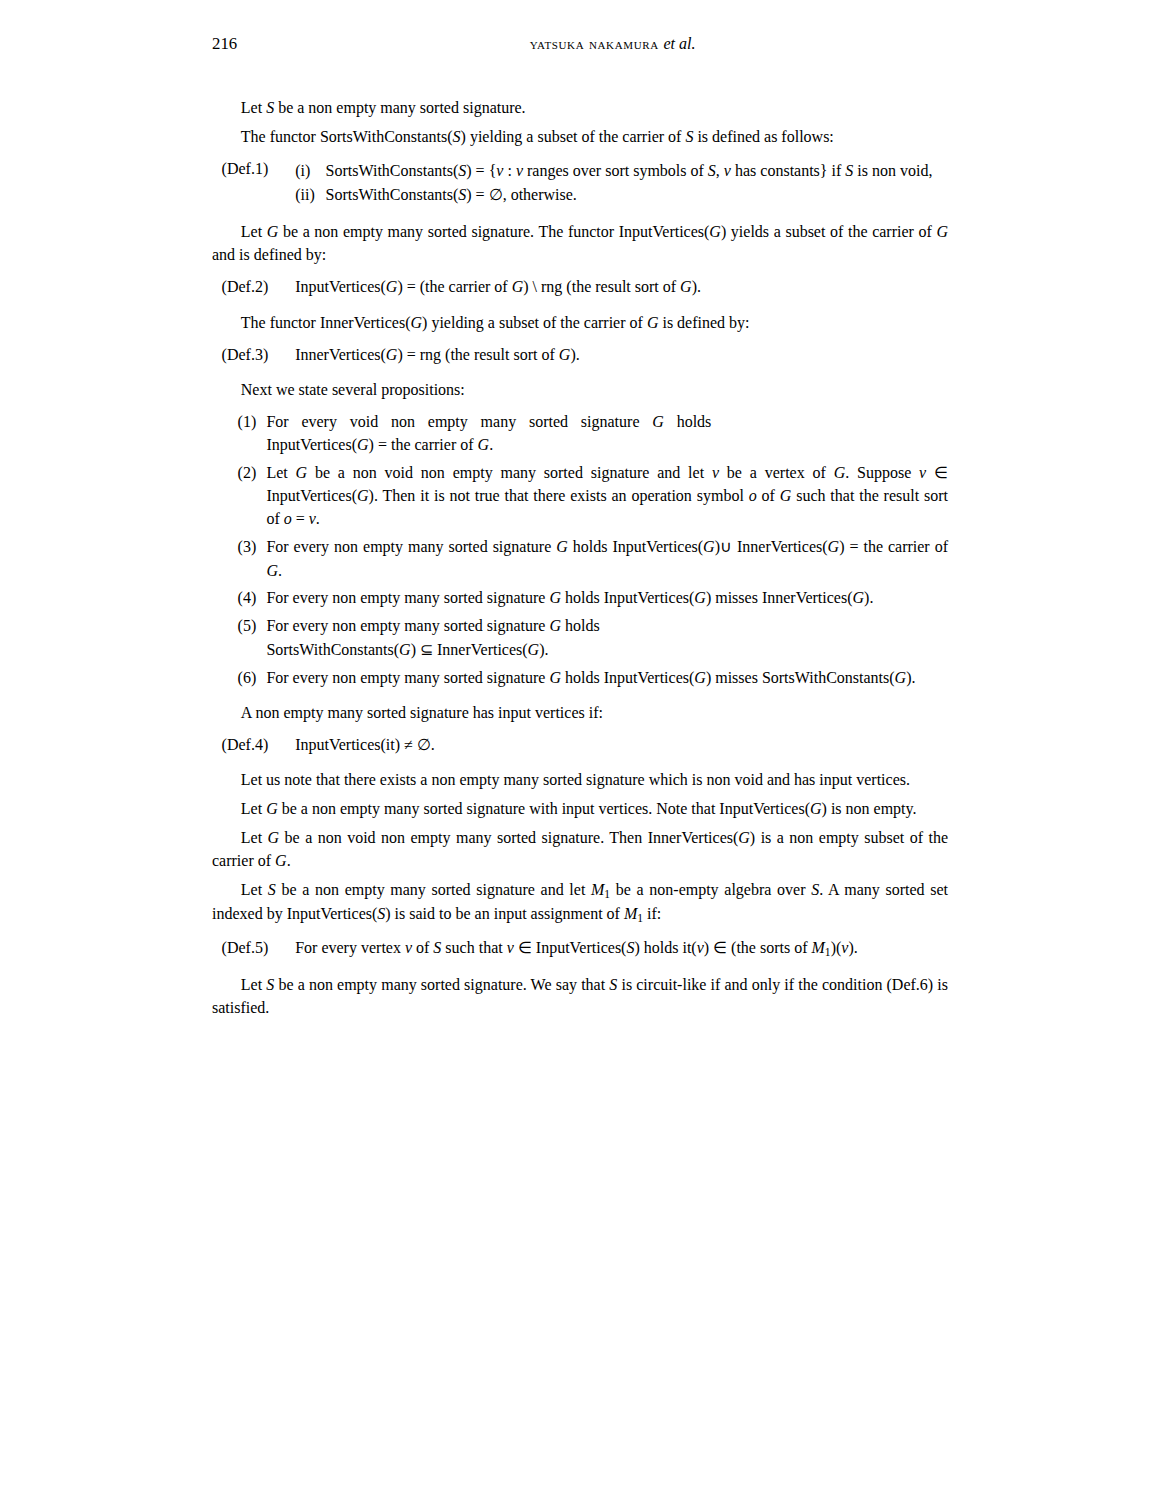216 yatsuka nakamura et al.
Let S be a non empty many sorted signature.
The functor SortsWithConstants(S) yielding a subset of the carrier of S is defined as follows:
(Def.1)
(i)
SortsWithConstants(S) = {v : v ranges over sort symbols of S, v has constants} if S is non void,
(ii)
SortsWithConstants(S) = ∅, otherwise.
Let G be a non empty many sorted signature. The functor InputVertices(G) yields a subset of the carrier of G and is defined by:
(Def.2)
InputVertices(G) = (the carrier of G) \ rng (the result sort of G).
The functor InnerVertices(G) yielding a subset of the carrier of G is defined by:
(Def.3)
InnerVertices(G) = rng (the result sort of G).
Next we state several propositions:
(1)
For every void non empty many sorted signature G holds
InputVertices(G) = the carrier of G.
(2)
Let G be a non void non empty many sorted signature and let v be a vertex of G. Suppose v ∈ InputVertices(G). Then it is not true that there exists an operation symbol o of G such that the result sort of o = v.
(3)
For every non empty many sorted signature G holds InputVertices(G)∪ InnerVertices(G) = the carrier of G.
(4)
For every non empty many sorted signature G holds InputVertices(G) misses InnerVertices(G).
(5)
For every non empty many sorted signature G holds
SortsWithConstants(G) ⊆ InnerVertices(G).
(6)
For every non empty many sorted signature G holds InputVertices(G) misses SortsWithConstants(G).
A non empty many sorted signature has input vertices if:
(Def.4)
InputVertices(it) ≠ ∅.
Let us note that there exists a non empty many sorted signature which is non void and has input vertices.
Let G be a non empty many sorted signature with input vertices. Note that InputVertices(G) is non empty.
Let G be a non void non empty many sorted signature. Then InnerVertices(G) is a non empty subset of the carrier of G.
Let S be a non empty many sorted signature and let M1 be a non-empty algebra over S. A many sorted set indexed by InputVertices(S) is said to be an input assignment of M1 if:
(Def.5)
For every vertex v of S such that v ∈ InputVertices(S) holds it(v) ∈ (the sorts of M1)(v).
Let S be a non empty many sorted signature. We say that S is circuit-like if and only if the condition (Def.6) is satisfied.